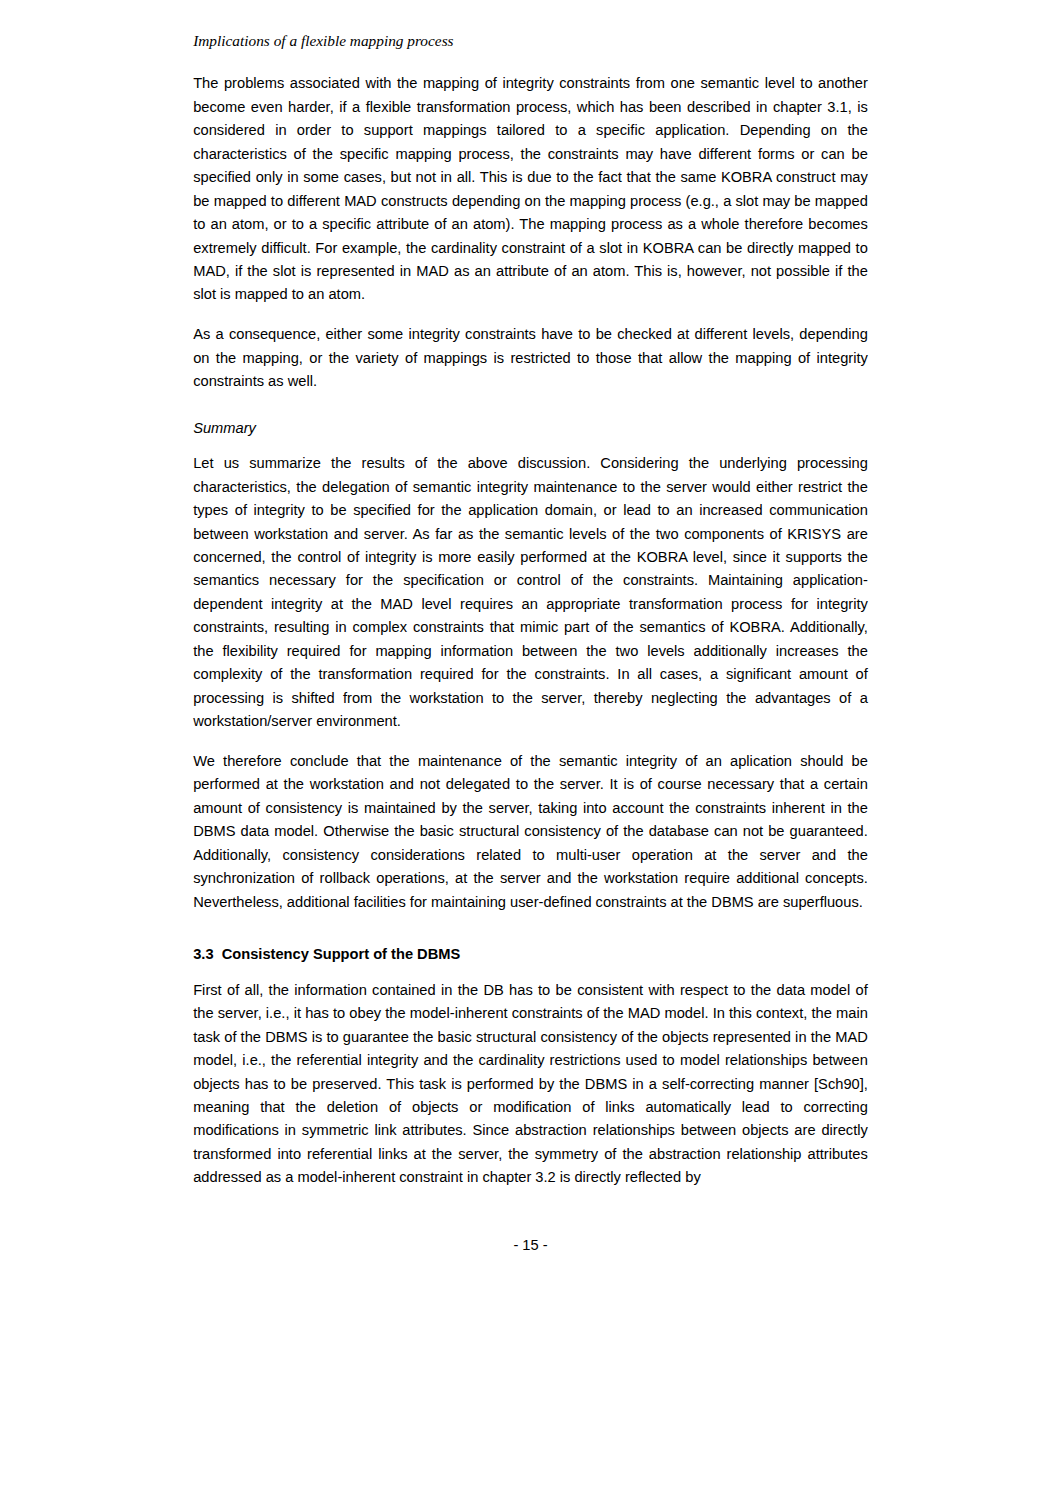Implications of a flexible mapping process
The problems associated with the mapping of integrity constraints from one semantic level to another become even harder, if a flexible transformation process, which has been described in chapter 3.1, is considered in order to support mappings tailored to a specific application. Depending on the characteristics of the specific mapping process, the constraints may have different forms or can be specified only in some cases, but not in all. This is due to the fact that the same KOBRA construct may be mapped to different MAD constructs depending on the mapping process (e.g., a slot may be mapped to an atom, or to a specific attribute of an atom). The mapping process as a whole therefore becomes extremely difficult. For example, the cardinality constraint of a slot in KOBRA can be directly mapped to MAD, if the slot is represented in MAD as an attribute of an atom. This is, however, not possible if the slot is mapped to an atom.
As a consequence, either some integrity constraints have to be checked at different levels, depending on the mapping, or the variety of mappings is restricted to those that allow the mapping of integrity constraints as well.
Summary
Let us summarize the results of the above discussion. Considering the underlying processing characteristics, the delegation of semantic integrity maintenance to the server would either restrict the types of integrity to be specified for the application domain, or lead to an increased communication between workstation and server. As far as the semantic levels of the two components of KRISYS are concerned, the control of integrity is more easily performed at the KOBRA level, since it supports the semantics necessary for the specification or control of the constraints. Maintaining application-dependent integrity at the MAD level requires an appropriate transformation process for integrity constraints, resulting in complex constraints that mimic part of the semantics of KOBRA. Additionally, the flexibility required for mapping information between the two levels additionally increases the complexity of the transformation required for the constraints. In all cases, a significant amount of processing is shifted from the workstation to the server, thereby neglecting the advantages of a workstation/server environment.
We therefore conclude that the maintenance of the semantic integrity of an aplication should be performed at the workstation and not delegated to the server. It is of course necessary that a certain amount of consistency is maintained by the server, taking into account the constraints inherent in the DBMS data model. Otherwise the basic structural consistency of the database can not be guaranteed. Additionally, consistency considerations related to multi-user operation at the server and the synchronization of rollback operations, at the server and the workstation require additional concepts. Nevertheless, additional facilities for maintaining user-defined constraints at the DBMS are superfluous.
3.3 Consistency Support of the DBMS
First of all, the information contained in the DB has to be consistent with respect to the data model of the server, i.e., it has to obey the model-inherent constraints of the MAD model. In this context, the main task of the DBMS is to guarantee the basic structural consistency of the objects represented in the MAD model, i.e., the referential integrity and the cardinality restrictions used to model relationships between objects has to be preserved. This task is performed by the DBMS in a self-correcting manner [Sch90], meaning that the deletion of objects or modification of links automatically lead to correcting modifications in symmetric link attributes. Since abstraction relationships between objects are directly transformed into referential links at the server, the symmetry of the abstraction relationship attributes addressed as a model-inherent constraint in chapter 3.2 is directly reflected by
- 15 -